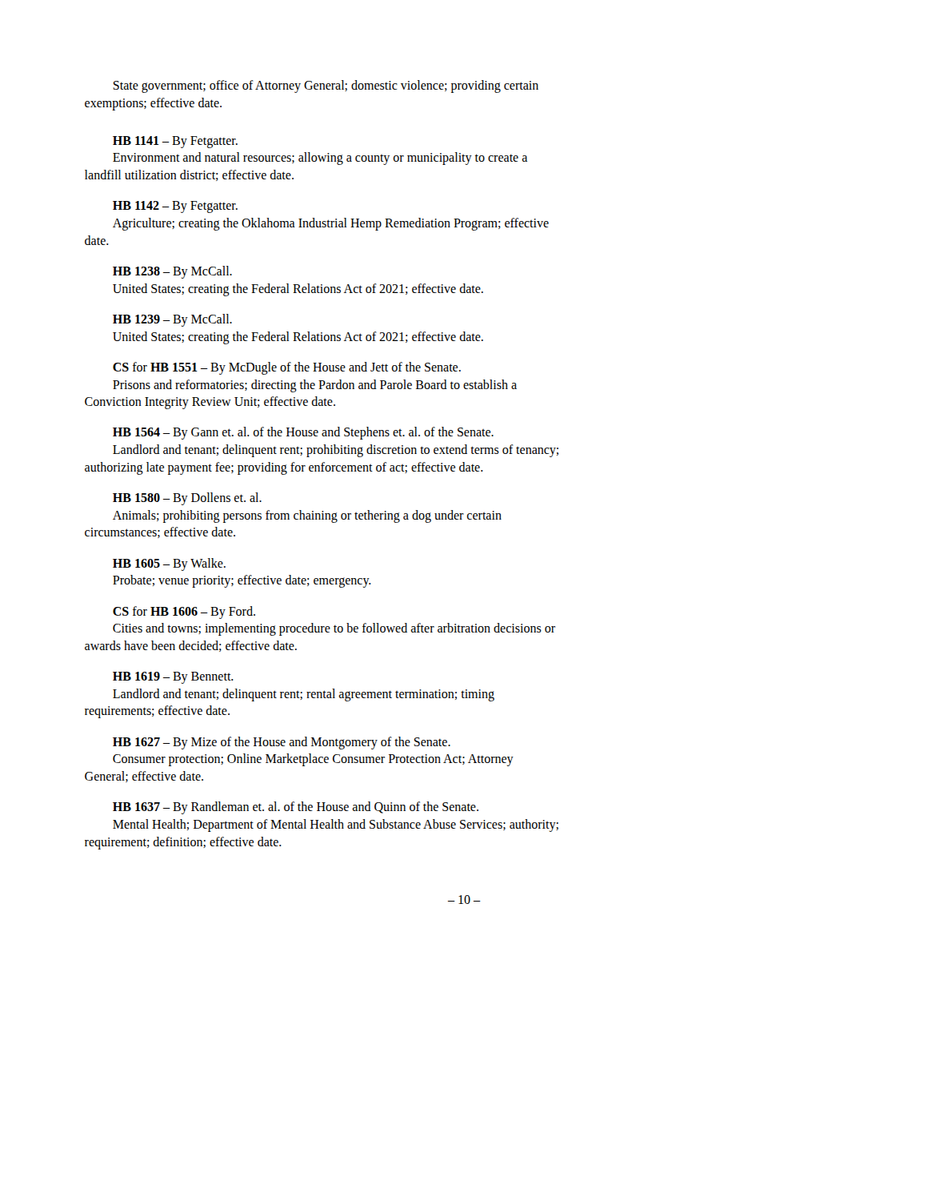State government; office of Attorney General; domestic violence; providing certain
exemptions; effective date.
HB 1141 – By Fetgatter.
Environment and natural resources; allowing a county or municipality to create a
landfill utilization district; effective date.
HB 1142 – By Fetgatter.
Agriculture; creating the Oklahoma Industrial Hemp Remediation Program; effective
date.
HB 1238 – By McCall.
United States; creating the Federal Relations Act of 2021; effective date.
HB 1239 – By McCall.
United States; creating the Federal Relations Act of 2021; effective date.
CS for HB 1551 – By McDugle of the House and Jett of the Senate.
Prisons and reformatories; directing the Pardon and Parole Board to establish a
Conviction Integrity Review Unit; effective date.
HB 1564 – By Gann et. al. of the House and Stephens et. al. of the Senate.
Landlord and tenant; delinquent rent; prohibiting discretion to extend terms of tenancy;
authorizing late payment fee; providing for enforcement of act; effective date.
HB 1580 – By Dollens et. al.
Animals; prohibiting persons from chaining or tethering a dog under certain
circumstances; effective date.
HB 1605 – By Walke.
Probate; venue priority; effective date; emergency.
CS for HB 1606 – By Ford.
Cities and towns; implementing procedure to be followed after arbitration decisions or
awards have been decided; effective date.
HB 1619 – By Bennett.
Landlord and tenant; delinquent rent; rental agreement termination; timing
requirements; effective date.
HB 1627 – By Mize of the House and Montgomery of the Senate.
Consumer protection; Online Marketplace Consumer Protection Act; Attorney
General; effective date.
HB 1637 – By Randleman et. al. of the House and Quinn of the Senate.
Mental Health; Department of Mental Health and Substance Abuse Services; authority;
requirement; definition; effective date.
– 10 –